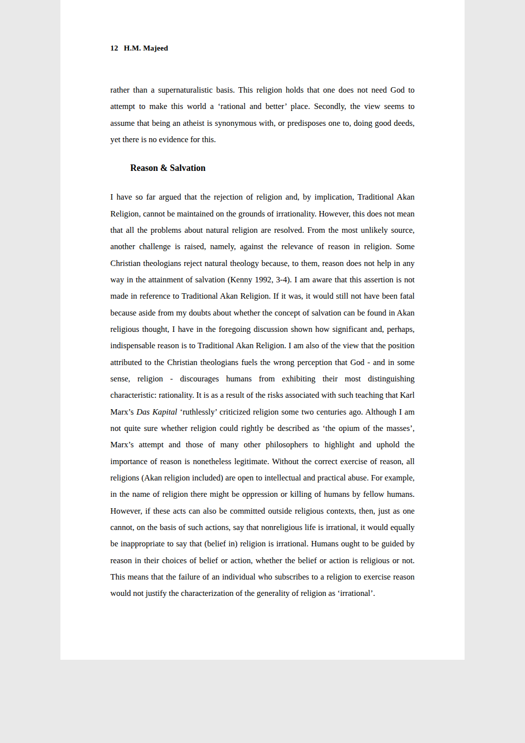12 H.M. Majeed
rather than a supernaturalistic basis. This religion holds that one does not need God to attempt to make this world a ‘rational and better’ place. Secondly, the view seems to assume that being an atheist is synonymous with, or predisposes one to, doing good deeds, yet there is no evidence for this.
Reason & Salvation
I have so far argued that the rejection of religion and, by implication, Traditional Akan Religion, cannot be maintained on the grounds of irrationality. However, this does not mean that all the problems about natural religion are resolved. From the most unlikely source, another challenge is raised, namely, against the relevance of reason in religion. Some Christian theologians reject natural theology because, to them, reason does not help in any way in the attainment of salvation (Kenny 1992, 3-4). I am aware that this assertion is not made in reference to Traditional Akan Religion. If it was, it would still not have been fatal because aside from my doubts about whether the concept of salvation can be found in Akan religious thought, I have in the foregoing discussion shown how significant and, perhaps, indispensable reason is to Traditional Akan Religion. I am also of the view that the position attributed to the Christian theologians fuels the wrong perception that God - and in some sense, religion - discourages humans from exhibiting their most distinguishing characteristic: rationality. It is as a result of the risks associated with such teaching that Karl Marx’s Das Kapital ‘ruthlessly’ criticized religion some two centuries ago. Although I am not quite sure whether religion could rightly be described as ‘the opium of the masses’, Marx’s attempt and those of many other philosophers to highlight and uphold the importance of reason is nonetheless legitimate. Without the correct exercise of reason, all religions (Akan religion included) are open to intellectual and practical abuse. For example, in the name of religion there might be oppression or killing of humans by fellow humans. However, if these acts can also be committed outside religious contexts, then, just as one cannot, on the basis of such actions, say that nonreligious life is irrational, it would equally be inappropriate to say that (belief in) religion is irrational. Humans ought to be guided by reason in their choices of belief or action, whether the belief or action is religious or not. This means that the failure of an individual who subscribes to a religion to exercise reason would not justify the characterization of the generality of religion as ‘irrational’.